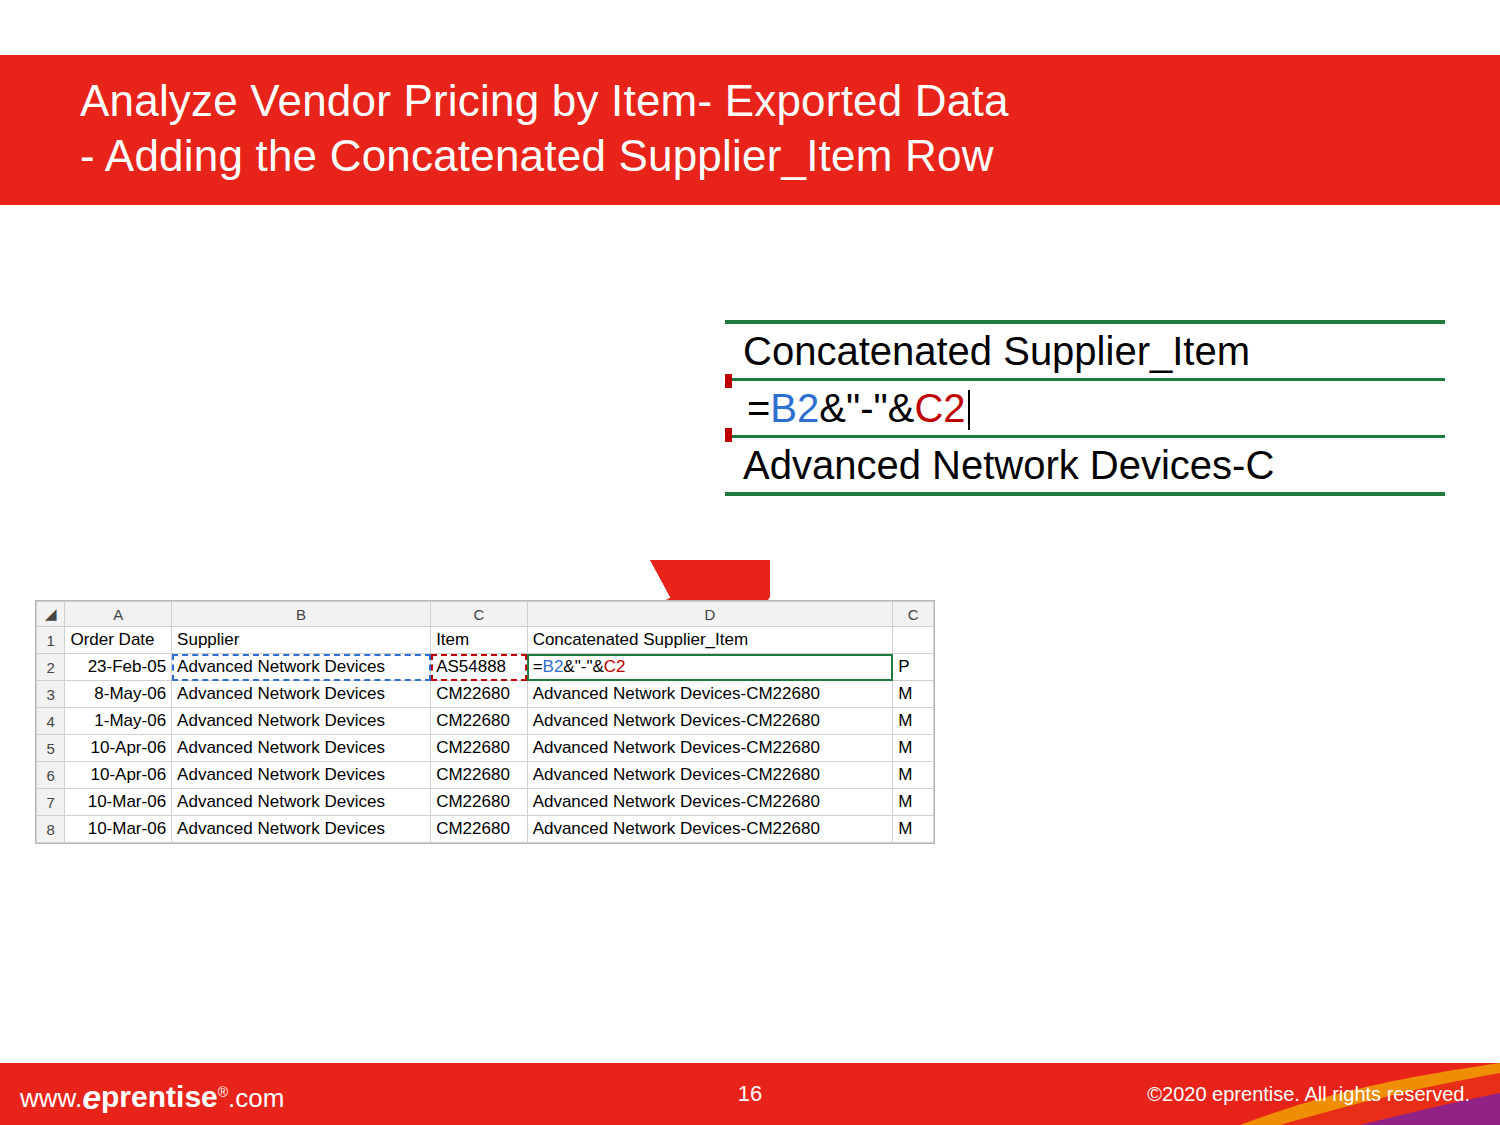Analyze Vendor Pricing by Item- Exported Data
- Adding the Concatenated Supplier_Item Row
Concatenated Supplier_Item
=B2&"-"&C2
Advanced Network Devices-C
| ◢ | A | B | C | D | C |
| --- | --- | --- | --- | --- | --- |
| 1 | Order Date | Supplier | Item | Concatenated Supplier_Item | |
| 2 | 23-Feb-05 | Advanced Network Devices | AS54888 | = B2 &"-"& C2 | P |
| 3 | 8-May-06 | Advanced Network Devices | CM22680 | Advanced Network Devices-CM22680 | M |
| 4 | 1-May-06 | Advanced Network Devices | CM22680 | Advanced Network Devices-CM22680 | M |
| 5 | 10-Apr-06 | Advanced Network Devices | CM22680 | Advanced Network Devices-CM22680 | M |
| 6 | 10-Apr-06 | Advanced Network Devices | CM22680 | Advanced Network Devices-CM22680 | M |
| 7 | 10-Mar-06 | Advanced Network Devices | CM22680 | Advanced Network Devices-CM22680 | M |
| 8 | 10-Mar-06 | Advanced Network Devices | CM22680 | Advanced Network Devices-CM22680 | M |
www. eprentise®.com
16
©2020 eprentise. All rights reserved.